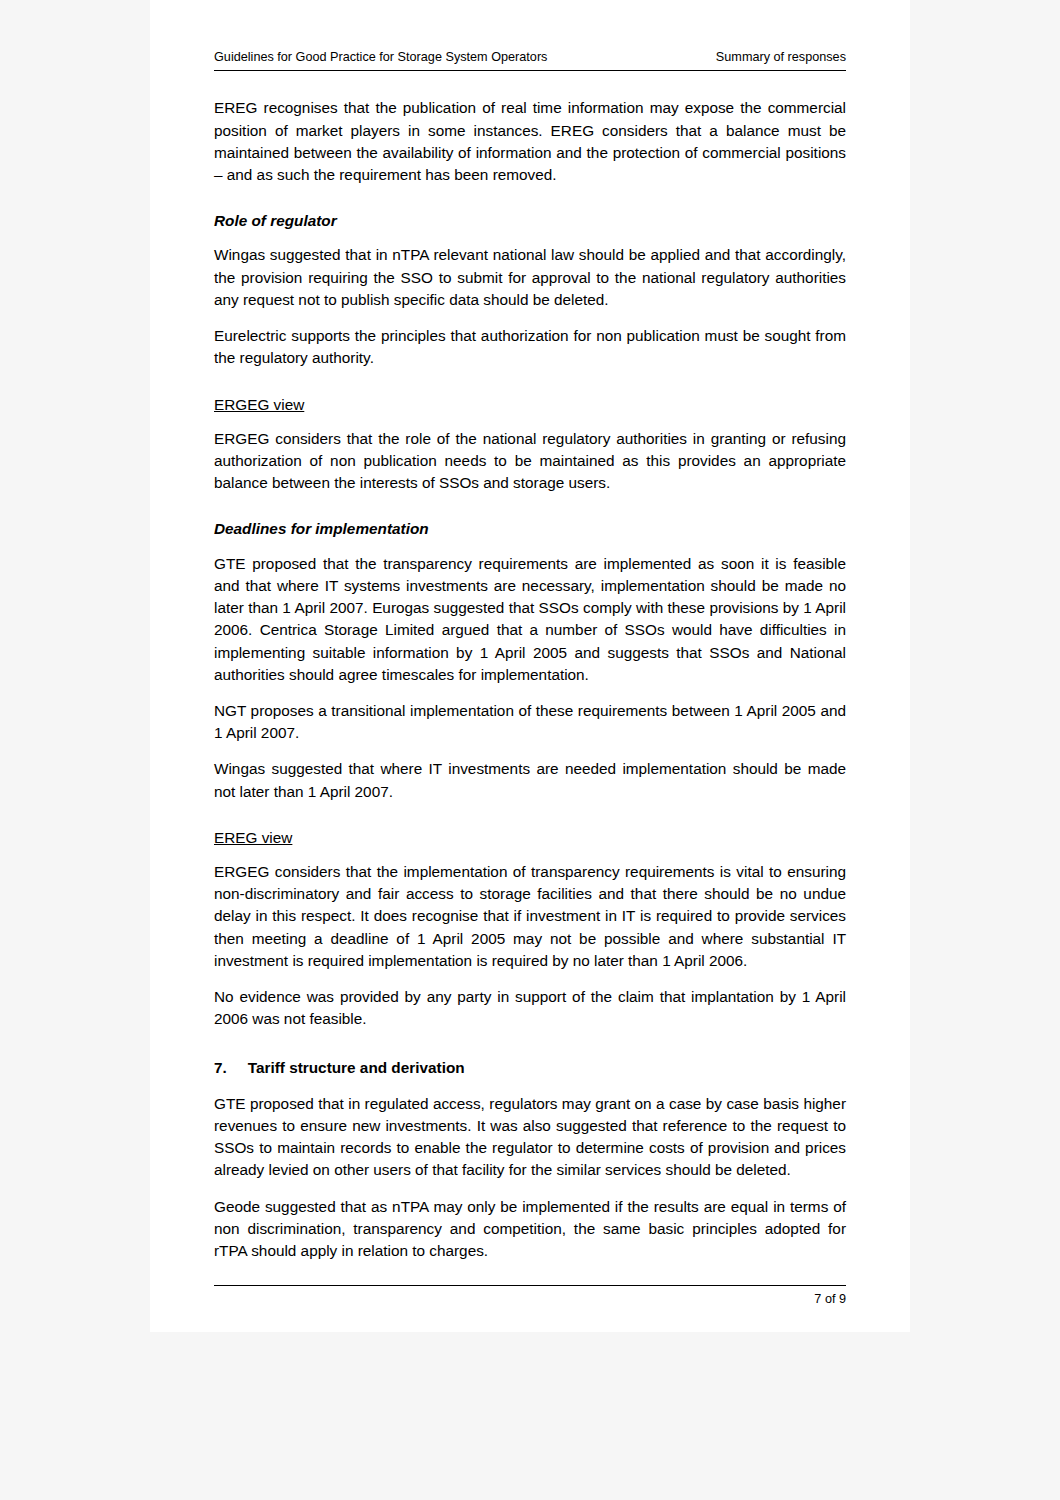Guidelines for Good Practice for Storage System Operators
Summary of responses
EREG recognises that the publication of real time information may expose the commercial position of market players in some instances. EREG considers that a balance must be maintained between the availability of information and the protection of commercial positions – and as such the requirement has been removed.
Role of regulator
Wingas suggested that in nTPA relevant national law should be applied and that accordingly, the provision requiring the SSO to submit for approval to the national regulatory authorities any request not to publish specific data should be deleted.
Eurelectric supports the principles that authorization for non publication must be sought from the regulatory authority.
ERGEG view
ERGEG considers that the role of the national regulatory authorities in granting or refusing authorization of non publication needs to be maintained as this provides an appropriate balance between the interests of SSOs and storage users.
Deadlines for implementation
GTE proposed that the transparency requirements are implemented as soon it is feasible and that where IT systems investments are necessary, implementation should be made no later than 1 April 2007. Eurogas suggested that SSOs comply with these provisions by 1 April 2006. Centrica Storage Limited argued that a number of SSOs would have difficulties in implementing suitable information by 1 April 2005 and suggests that SSOs and National authorities should agree timescales for implementation.
NGT proposes a transitional implementation of these requirements between 1 April 2005 and 1 April 2007.
Wingas suggested that where IT investments are needed implementation should be made not later than 1 April 2007.
EREG view
ERGEG considers that the implementation of transparency requirements is vital to ensuring non-discriminatory and fair access to storage facilities and that there should be no undue delay in this respect. It does recognise that if investment in IT is required to provide services then meeting a deadline of 1 April 2005 may not be possible and where substantial IT investment is required implementation is required by no later than 1 April 2006.
No evidence was provided by any party in support of the claim that implantation by 1 April 2006 was not feasible.
7. Tariff structure and derivation
GTE proposed that in regulated access, regulators may grant on a case by case basis higher revenues to ensure new investments. It was also suggested that reference to the request to SSOs to maintain records to enable the regulator to determine costs of provision and prices already levied on other users of that facility for the similar services should be deleted.
Geode suggested that as nTPA may only be implemented if the results are equal in terms of non discrimination, transparency and competition, the same basic principles adopted for rTPA should apply in relation to charges.
7 of 9